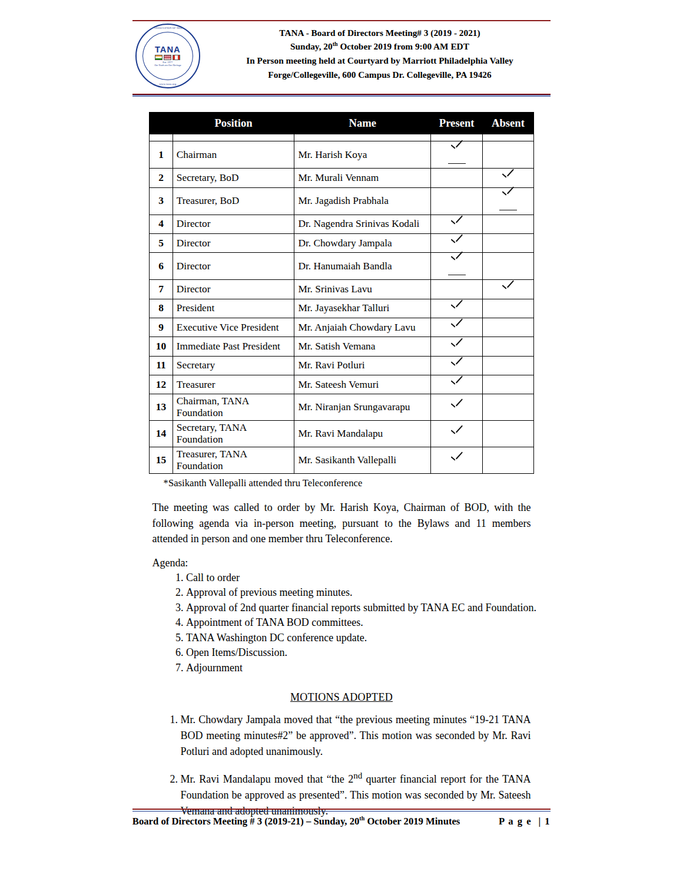THE TELUGU ASSOCIATION OF NORTH AMERICA www.tana.org
TANA
Est. 1977
Our Youth are Our Heritage
TANA - Board of Directors Meeting# 3 (2019 - 2021)
Sunday, 20th October 2019 from 9:00 AM EDT
In Person meeting held at Courtyard by Marriott Philadelphia Valley
Forge/Collegeville, 600 Campus Dr. Collegeville, PA 19426
| | Position | Name | Present | Absent |
| --- | --- | --- | --- | --- |
| 1 | Chairman | Mr. Harish Koya | | |
| 2 | Secretary, BoD | Mr. Murali Vennam | | |
| 3 | Treasurer, BoD | Mr. Jagadish Prabhala | | |
| 4 | Director | Dr. Nagendra Srinivas Kodali | | |
| 5 | Director | Dr. Chowdary Jampala | | |
| 6 | Director | Dr. Hanumaiah Bandla | | |
| 7 | Director | Mr. Srinivas Lavu | | |
| 8 | President | Mr. Jayasekhar Talluri | | |
| 9 | Executive Vice President | Mr. Anjaiah Chowdary Lavu | | |
| 10 | Immediate Past President | Mr. Satish Vemana | | |
| 11 | Secretary | Mr. Ravi Potluri | | |
| 12 | Treasurer | Mr. Sateesh Vemuri | | |
| 13 | Chairman, TANA Foundation | Mr. Niranjan Srungavarapu | | |
| 14 | Secretary, TANA Foundation | Mr. Ravi Mandalapu | | |
| 15 | Treasurer, TANA Foundation | Mr. Sasikanth Vallepalli | | |
*Sasikanth Vallepalli attended thru Teleconference
The meeting was called to order by Mr. Harish Koya, Chairman of BOD, with the following agenda via in-person meeting, pursuant to the Bylaws and 11 members attended in person and one member thru Teleconference.
Agenda:
Call to order
Approval of previous meeting minutes.
Approval of 2nd quarter financial reports submitted by TANA EC and Foundation.
Appointment of TANA BOD committees.
TANA Washington DC conference update.
Open Items/Discussion.
Adjournment
MOTIONS ADOPTED
Mr. Chowdary Jampala moved that “the previous meeting minutes “19-21 TANA BOD meeting minutes#2” be approved”. This motion was seconded by Mr. Ravi Potluri and adopted unanimously.
Mr. Ravi Mandalapu moved that “the 2nd quarter financial report for the TANA Foundation be approved as presented”. This motion was seconded by Mr. Sateesh Vemana and adopted unanimously.
Board of Directors Meeting # 3 (2019-21) – Sunday, 20th October 2019 Minutes
P a g e | 1